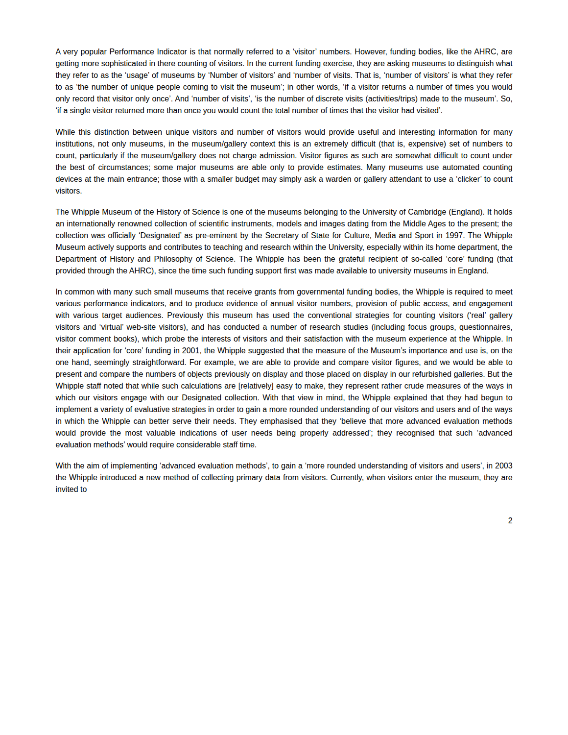A very popular Performance Indicator is that normally referred to a ‘visitor’ numbers. However, funding bodies, like the AHRC, are getting more sophisticated in there counting of visitors. In the current funding exercise, they are asking museums to distinguish what they refer to as the ‘usage’ of museums by ‘Number of visitors’ and ‘number of visits. That is, ‘number of visitors’ is what they refer to as ‘the number of unique people coming to visit the museum’; in other words, ‘if a visitor returns a number of times you would only record that visitor only once’. And ‘number of visits’, ‘is the number of discrete visits (activities/trips) made to the museum’. So, ‘if a single visitor returned more than once you would count the total number of times that the visitor had visited’.
While this distinction between unique visitors and number of visitors would provide useful and interesting information for many institutions, not only museums, in the museum/gallery context this is an extremely difficult (that is, expensive) set of numbers to count, particularly if the museum/gallery does not charge admission. Visitor figures as such are somewhat difficult to count under the best of circumstances; some major museums are able only to provide estimates. Many museums use automated counting devices at the main entrance; those with a smaller budget may simply ask a warden or gallery attendant to use a ‘clicker’ to count visitors.
The Whipple Museum of the History of Science is one of the museums belonging to the University of Cambridge (England). It holds an internationally renowned collection of scientific instruments, models and images dating from the Middle Ages to the present; the collection was officially ‘Designated’ as pre-eminent by the Secretary of State for Culture, Media and Sport in 1997. The Whipple Museum actively supports and contributes to teaching and research within the University, especially within its home department, the Department of History and Philosophy of Science. The Whipple has been the grateful recipient of so-called ‘core’ funding (that provided through the AHRC), since the time such funding support first was made available to university museums in England.
In common with many such small museums that receive grants from governmental funding bodies, the Whipple is required to meet various performance indicators, and to produce evidence of annual visitor numbers, provision of public access, and engagement with various target audiences. Previously this museum has used the conventional strategies for counting visitors (‘real’ gallery visitors and ‘virtual’ web-site visitors), and has conducted a number of research studies (including focus groups, questionnaires, visitor comment books), which probe the interests of visitors and their satisfaction with the museum experience at the Whipple. In their application for ‘core’ funding in 2001, the Whipple suggested that the measure of the Museum’s importance and use is, on the one hand, seemingly straightforward. For example, we are able to provide and compare visitor figures, and we would be able to present and compare the numbers of objects previously on display and those placed on display in our refurbished galleries. But the Whipple staff noted that while such calculations are [relatively] easy to make, they represent rather crude measures of the ways in which our visitors engage with our Designated collection. With that view in mind, the Whipple explained that they had begun to implement a variety of evaluative strategies in order to gain a more rounded understanding of our visitors and users and of the ways in which the Whipple can better serve their needs. They emphasised that they ‘believe that more advanced evaluation methods would provide the most valuable indications of user needs being properly addressed’; they recognised that such ‘advanced evaluation methods’ would require considerable staff time.
With the aim of implementing ‘advanced evaluation methods’, to gain a ‘more rounded understanding of visitors and users’, in 2003 the Whipple introduced a new method of collecting primary data from visitors. Currently, when visitors enter the museum, they are invited to
2